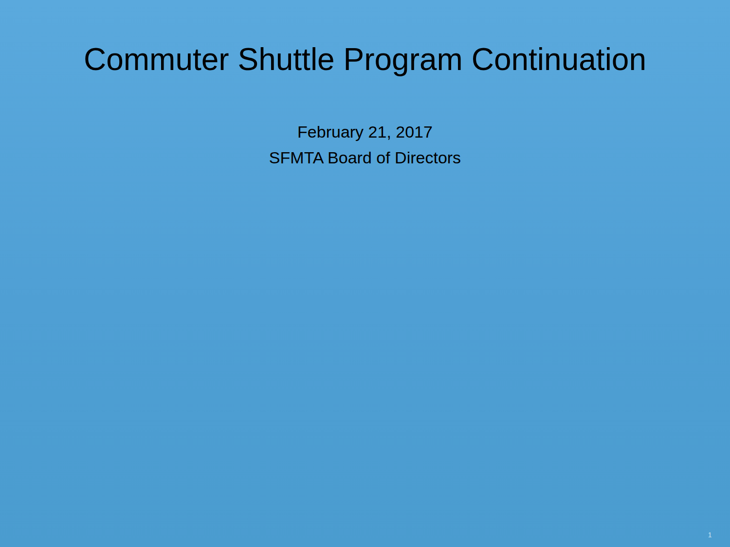SFMTA
Municipal
Transportation
Agency
Commuter Shuttle Program Continuation
February 21, 2017
SFMTA Board of Directors
1